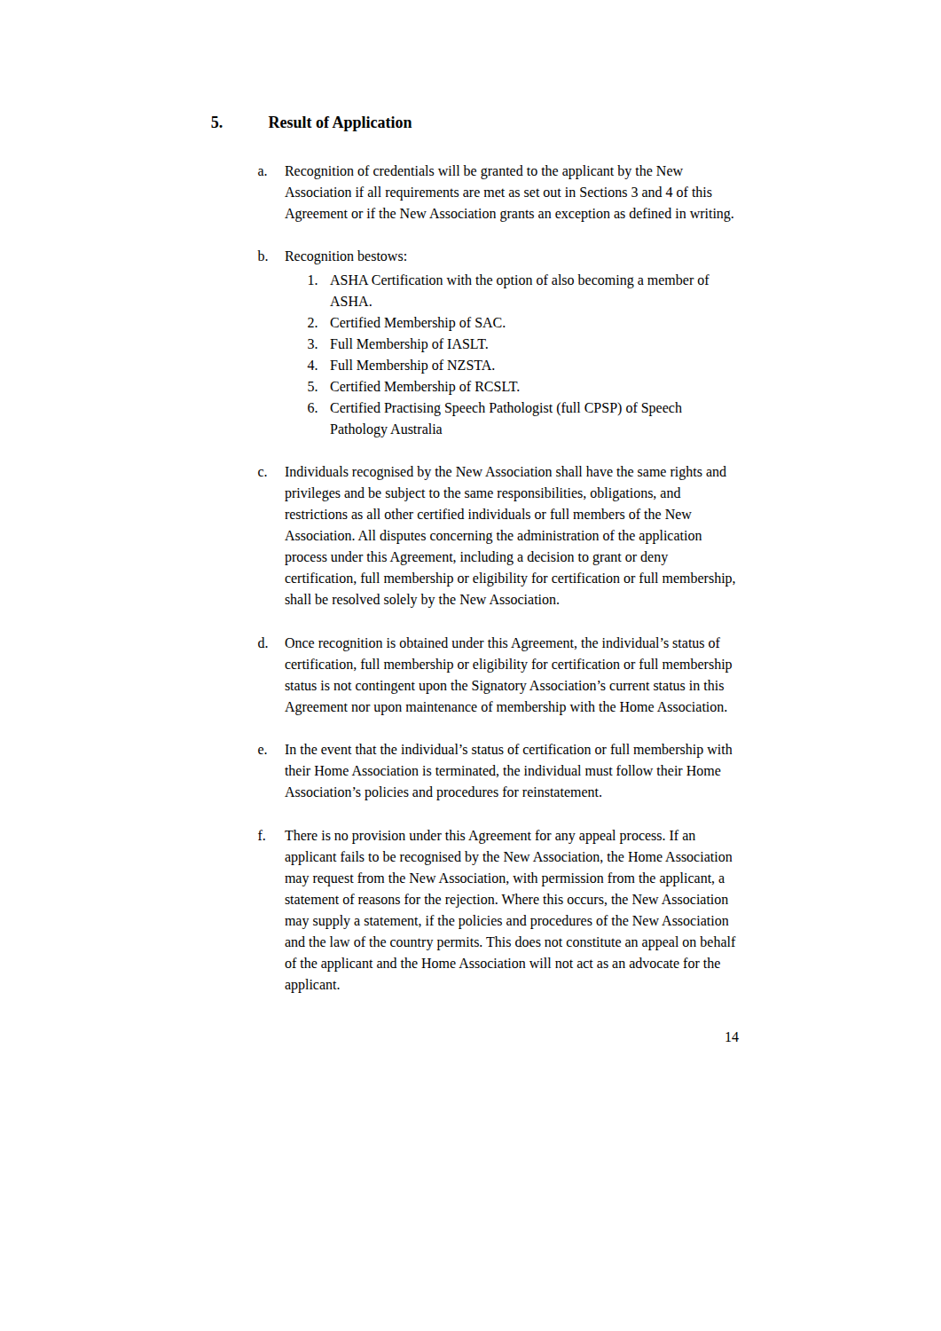5. Result of Application
a.
Recognition of credentials will be granted to the applicant by the New Association if all requirements are met as set out in Sections 3 and 4 of this Agreement or if the New Association grants an exception as defined in writing.
b.
Recognition bestows:
1. ASHA Certification with the option of also becoming a member of ASHA.
2. Certified Membership of SAC.
3. Full Membership of IASLT.
4. Full Membership of NZSTA.
5. Certified Membership of RCSLT.
6. Certified Practising Speech Pathologist (full CPSP) of Speech Pathology Australia
c.
Individuals recognised by the New Association shall have the same rights and privileges and be subject to the same responsibilities, obligations, and restrictions as all other certified individuals or full members of the New Association. All disputes concerning the administration of the application process under this Agreement, including a decision to grant or deny certification, full membership or eligibility for certification or full membership, shall be resolved solely by the New Association.
d.
Once recognition is obtained under this Agreement, the individual’s status of certification, full membership or eligibility for certification or full membership status is not contingent upon the Signatory Association’s current status in this Agreement nor upon maintenance of membership with the Home Association.
e.
In the event that the individual’s status of certification or full membership with their Home Association is terminated, the individual must follow their Home Association’s policies and procedures for reinstatement.
f.
There is no provision under this Agreement for any appeal process. If an applicant fails to be recognised by the New Association, the Home Association may request from the New Association, with permission from the applicant, a statement of reasons for the rejection. Where this occurs, the New Association may supply a statement, if the policies and procedures of the New Association and the law of the country permits. This does not constitute an appeal on behalf of the applicant and the Home Association will not act as an advocate for the applicant.
14